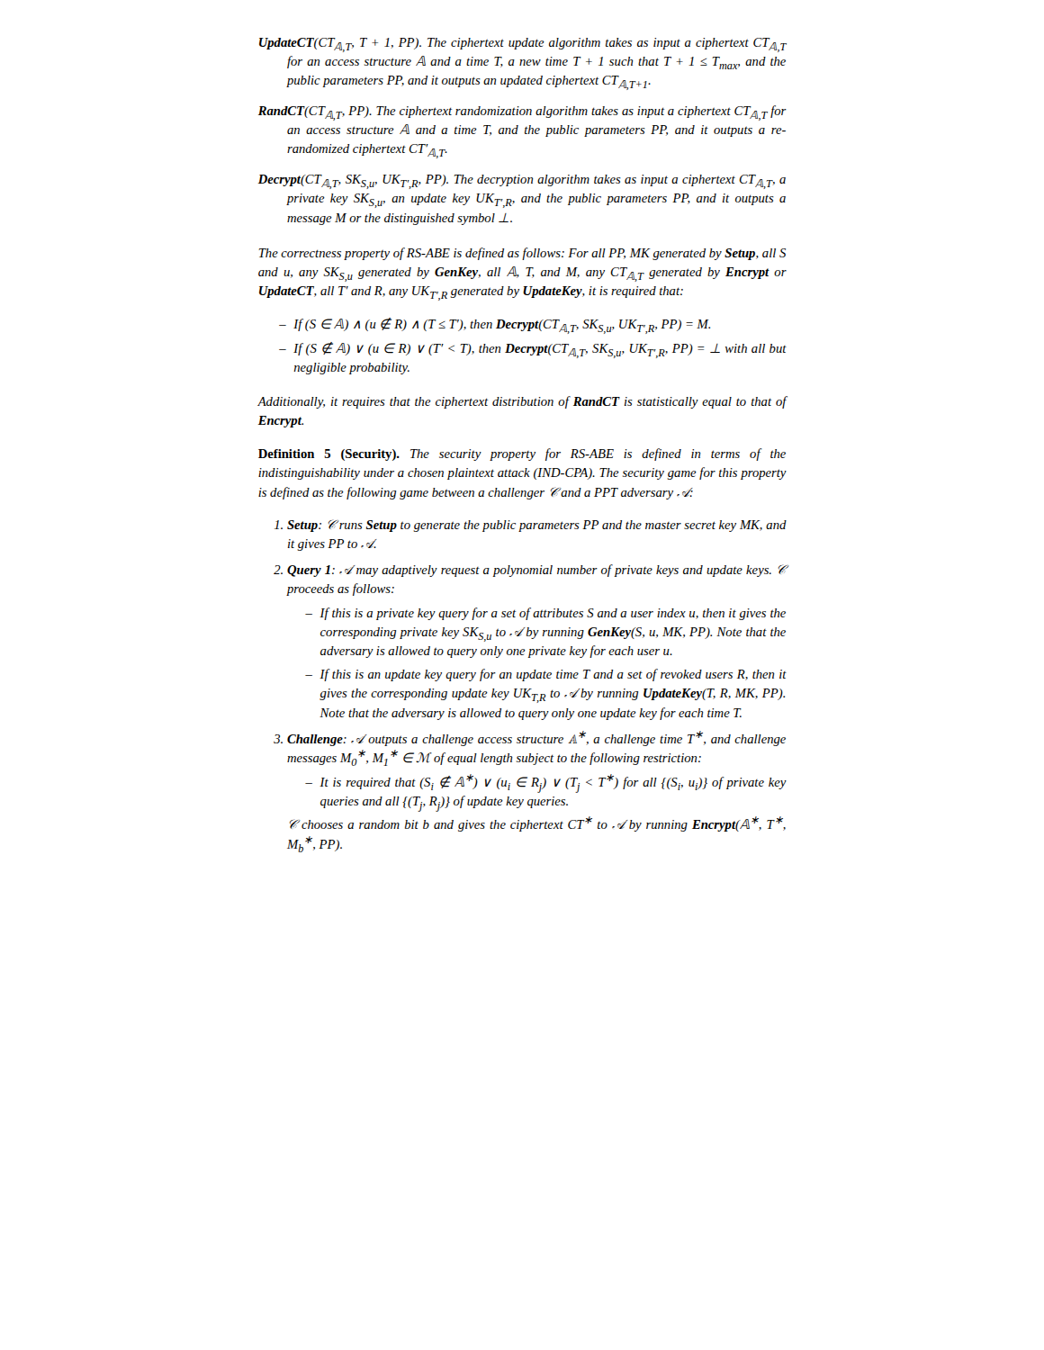UpdateCT(CT𝔸,T, T + 1, PP). The ciphertext update algorithm takes as input a ciphertext CT𝔸,T for an access structure 𝔸 and a time T, a new time T + 1 such that T + 1 ≤ Tmax, and the public parameters PP, and it outputs an updated ciphertext CT𝔸,T+1.
RandCT(CT𝔸,T, PP). The ciphertext randomization algorithm takes as input a ciphertext CT𝔸,T for an access structure 𝔸 and a time T, and the public parameters PP, and it outputs a re-randomized ciphertext CT′𝔸,T.
Decrypt(CT𝔸,T, SKS,u, UKT′,R, PP). The decryption algorithm takes as input a ciphertext CT𝔸,T, a private key SKS,u, an update key UKT′,R, and the public parameters PP, and it outputs a message M or the distinguished symbol ⊥.
The correctness property of RS-ABE is defined as follows: For all PP, MK generated by Setup, all S and u, any SKS,u generated by GenKey, all 𝔸, T, and M, any CT𝔸,T generated by Encrypt or UpdateCT, all T′ and R, any UKT′,R generated by UpdateKey, it is required that:
If (S ∈ 𝔸) ∧ (u ∉ R) ∧ (T ≤ T′), then Decrypt(CT𝔸,T, SKS,u, UKT′,R, PP) = M.
If (S ∉ 𝔸) ∨ (u ∈ R) ∨ (T′ < T), then Decrypt(CT𝔸,T, SKS,u, UKT′,R, PP) = ⊥ with all but negligible probability.
Additionally, it requires that the ciphertext distribution of RandCT is statistically equal to that of Encrypt.
Definition 5 (Security). The security property for RS-ABE is defined in terms of the indistinguishability under a chosen plaintext attack (IND-CPA). The security game for this property is defined as the following game between a challenger 𝒞 and a PPT adversary 𝒜:
Setup: 𝒞 runs Setup to generate the public parameters PP and the master secret key MK, and it gives PP to 𝒜.
Query 1: 𝒜 may adaptively request a polynomial number of private keys and update keys. 𝒞 proceeds as follows:
If this is a private key query for a set of attributes S and a user index u, then it gives the corresponding private key SKS,u to 𝒜 by running GenKey(S, u, MK, PP). Note that the adversary is allowed to query only one private key for each user u.
If this is an update key query for an update time T and a set of revoked users R, then it gives the corresponding update key UKT,R to 𝒜 by running UpdateKey(T, R, MK, PP). Note that the adversary is allowed to query only one update key for each time T.
Challenge: 𝒜 outputs a challenge access structure 𝔸∗, a challenge time T∗, and challenge messages M0∗, M1∗ ∈ ℳ of equal length subject to the following restriction:
It is required that (Si ∉ 𝔸∗) ∨ (ui ∈ Rj) ∨ (Tj < T∗) for all {(Si, ui)} of private key queries and all {(Tj, Rj)} of update key queries.
𝒞 chooses a random bit b and gives the ciphertext CT∗ to 𝒜 by running Encrypt(𝔸∗, T∗, Mb∗, PP).